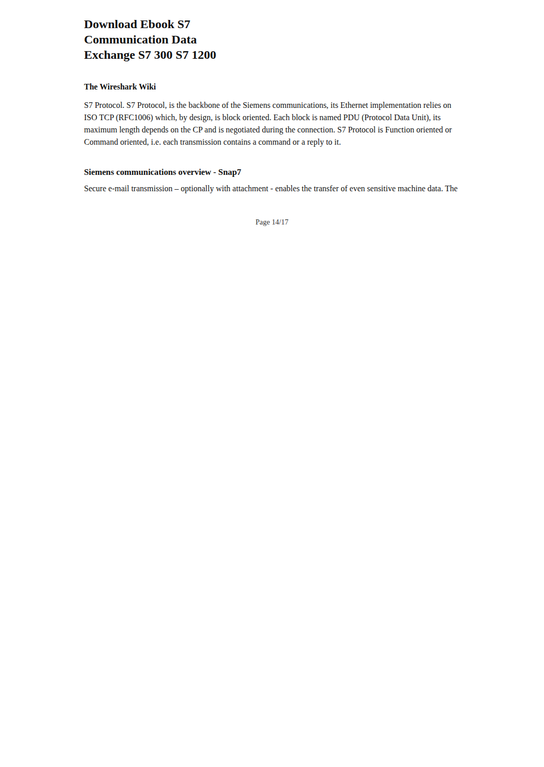Download Ebook S7 Communication Data Exchange S7 300 S7 1200
The Wireshark Wiki
S7 Protocol. S7 Protocol, is the backbone of the Siemens communications, its Ethernet implementation relies on ISO TCP (RFC1006) which, by design, is block oriented. Each block is named PDU (Protocol Data Unit), its maximum length depends on the CP and is negotiated during the connection. S7 Protocol is Function oriented or Command oriented, i.e. each transmission contains a command or a reply to it.
Siemens communications overview - Snap7
Secure e-mail transmission – optionally with attachment - enables the transfer of even sensitive machine data. The
Page 14/17